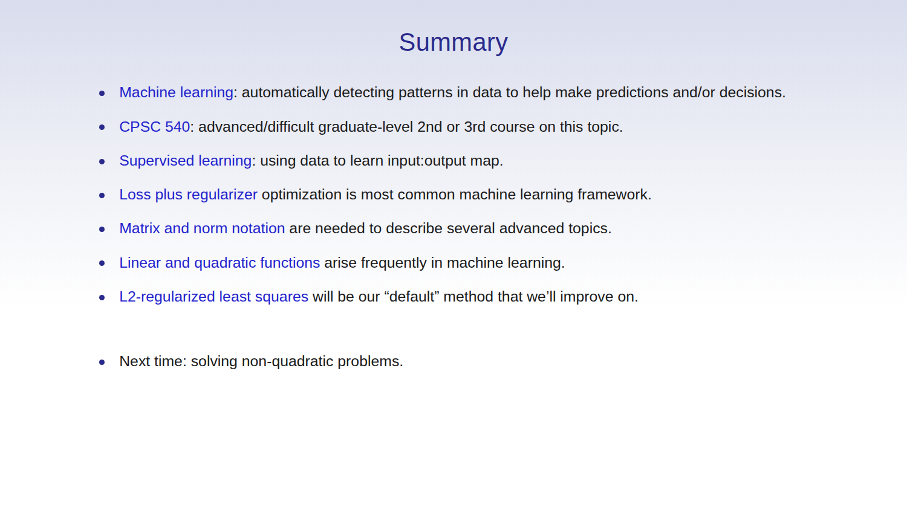Summary
Machine learning: automatically detecting patterns in data to help make predictions and/or decisions.
CPSC 540: advanced/difficult graduate-level 2nd or 3rd course on this topic.
Supervised learning: using data to learn input:output map.
Loss plus regularizer optimization is most common machine learning framework.
Matrix and norm notation are needed to describe several advanced topics.
Linear and quadratic functions arise frequently in machine learning.
L2-regularized least squares will be our “default” method that we’ll improve on.
Next time: solving non-quadratic problems.